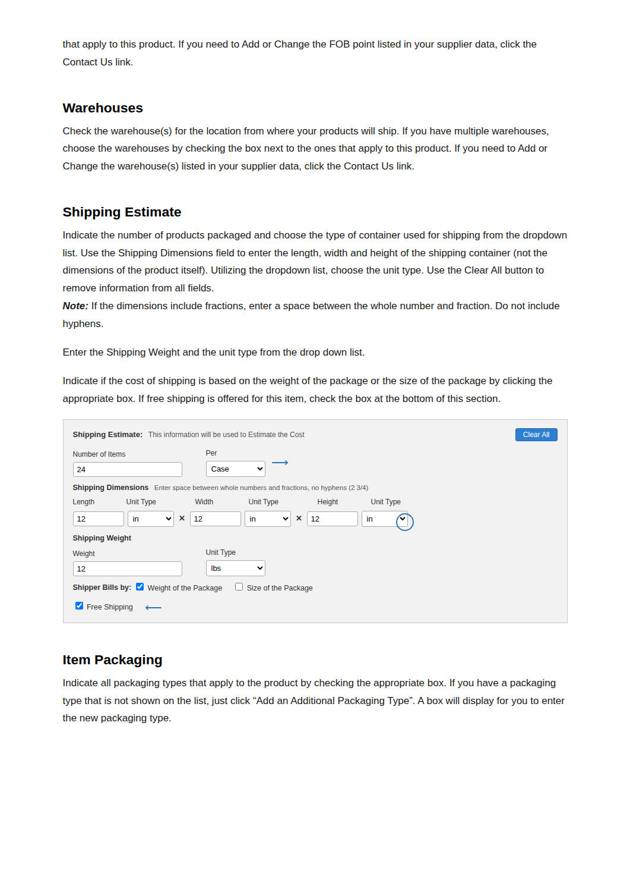that apply to this product. If you need to Add or Change the FOB point listed in your supplier data, click the Contact Us link.
Warehouses
Check the warehouse(s) for the location from where your products will ship. If you have multiple warehouses, choose the warehouses by checking the box next to the ones that apply to this product. If you need to Add or Change the warehouse(s) listed in your supplier data, click the Contact Us link.
Shipping Estimate
Indicate the number of products packaged and choose the type of container used for shipping from the dropdown list. Use the Shipping Dimensions field to enter the length, width and height of the shipping container (not the dimensions of the product itself). Utilizing the dropdown list, choose the unit type. Use the Clear All button to remove information from all fields.
Note: If the dimensions include fractions, enter a space between the whole number and fraction. Do not include hyphens.
Enter the Shipping Weight and the unit type from the drop down list.
Indicate if the cost of shipping is based on the weight of the package or the size of the package by clicking the appropriate box. If free shipping is offered for this item, check the box at the bottom of this section.
Shipping Estimate: This information will be used to Estimate the Cost
Clear All
Number of Items
Per
Case Box Pallet
⟶
Shipping Dimensions Enter space between whole numbers and fractions, no hyphens (2 3/4)
Length Unit Type Width Unit Type Height Unit Type
in cm ft ✕ in cm ft ✕ in cm ft
Shipping Weight
Weight
Unit Type
lbs kg oz
Shipper Bills by: Weight of the Package Size of the Package
Free Shipping ⟵
Item Packaging
Indicate all packaging types that apply to the product by checking the appropriate box. If you have a packaging type that is not shown on the list, just click “Add an Additional Packaging Type”. A box will display for you to enter the new packaging type.